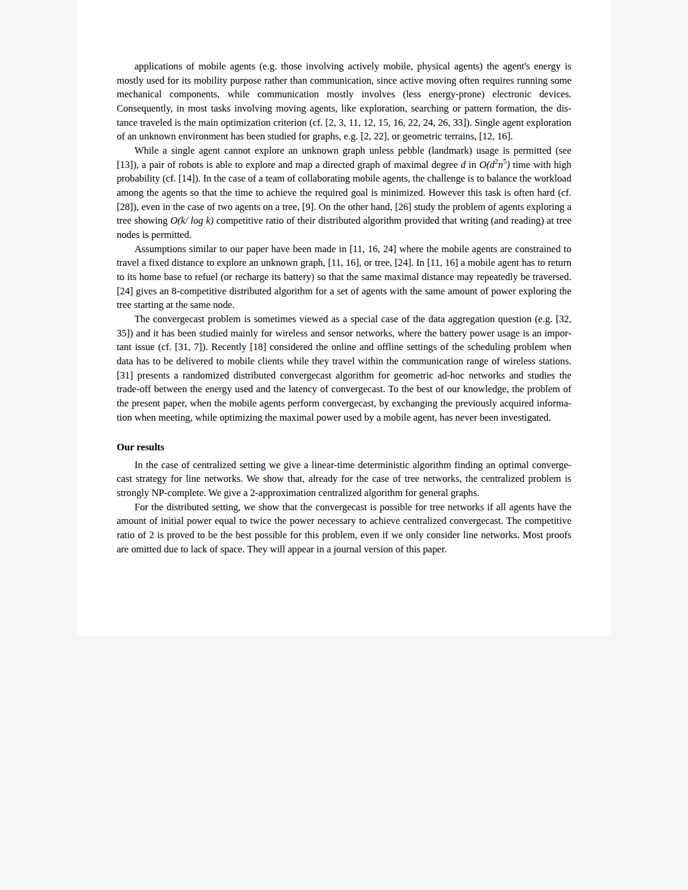applications of mobile agents (e.g. those involving actively mobile, physical agents) the agent's energy is mostly used for its mobility purpose rather than communication, since active moving often requires running some mechanical components, while communication mostly involves (less energy-prone) electronic devices. Consequently, in most tasks involving moving agents, like exploration, searching or pattern formation, the distance traveled is the main optimization criterion (cf. [2, 3, 11, 12, 15, 16, 22, 24, 26, 33]). Single agent exploration of an unknown environment has been studied for graphs, e.g. [2, 22], or geometric terrains, [12, 16].
While a single agent cannot explore an unknown graph unless pebble (landmark) usage is permitted (see [13]), a pair of robots is able to explore and map a directed graph of maximal degree d in O(d2n5) time with high probability (cf. [14]). In the case of a team of collaborating mobile agents, the challenge is to balance the workload among the agents so that the time to achieve the required goal is minimized. However this task is often hard (cf. [28]), even in the case of two agents on a tree, [9]. On the other hand, [26] study the problem of agents exploring a tree showing O(k/ log k) competitive ratio of their distributed algorithm provided that writing (and reading) at tree nodes is permitted.
Assumptions similar to our paper have been made in [11, 16, 24] where the mobile agents are constrained to travel a fixed distance to explore an unknown graph, [11, 16], or tree, [24]. In [11, 16] a mobile agent has to return to its home base to refuel (or recharge its battery) so that the same maximal distance may repeatedly be traversed. [24] gives an 8-competitive distributed algorithm for a set of agents with the same amount of power exploring the tree starting at the same node.
The convergecast problem is sometimes viewed as a special case of the data aggregation question (e.g. [32, 35]) and it has been studied mainly for wireless and sensor networks, where the battery power usage is an important issue (cf. [31, 7]). Recently [18] considered the online and offline settings of the scheduling problem when data has to be delivered to mobile clients while they travel within the communication range of wireless stations. [31] presents a randomized distributed convergecast algorithm for geometric ad-hoc networks and studies the trade-off between the energy used and the latency of convergecast. To the best of our knowledge, the problem of the present paper, when the mobile agents perform convergecast, by exchanging the previously acquired information when meeting, while optimizing the maximal power used by a mobile agent, has never been investigated.
Our results
In the case of centralized setting we give a linear-time deterministic algorithm finding an optimal convergecast strategy for line networks. We show that, already for the case of tree networks, the centralized problem is strongly NP-complete. We give a 2-approximation centralized algorithm for general graphs.
For the distributed setting, we show that the convergecast is possible for tree networks if all agents have the amount of initial power equal to twice the power necessary to achieve centralized convergecast. The competitive ratio of 2 is proved to be the best possible for this problem, even if we only consider line networks. Most proofs are omitted due to lack of space. They will appear in a journal version of this paper.